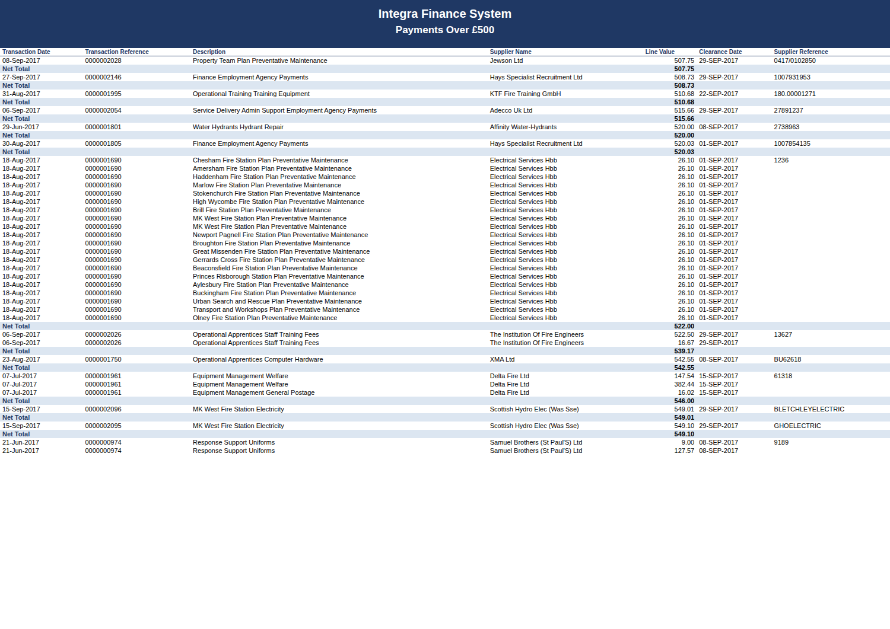Integra Finance System
Payments Over £500
| Transaction Date | Transaction Reference | Description | Supplier Name | Line Value | Clearance Date | Supplier Reference |
| --- | --- | --- | --- | --- | --- | --- |
| 08-Sep-2017 | 0000002028 | Property Team Plan Preventative Maintenance | Jewson Ltd | 507.75 | 29-SEP-2017 | 0417/0102850 |
| Net Total | | | | 507.75 | | |
| 27-Sep-2017 | 0000002146 | Finance Employment Agency Payments | Hays Specialist Recruitment Ltd | 508.73 | 29-SEP-2017 | 1007931953 |
| Net Total | | | | 508.73 | | |
| 31-Aug-2017 | 0000001995 | Operational Training Training Equipment | KTF Fire Training GmbH | 510.68 | 22-SEP-2017 | 180.00001271 |
| Net Total | | | | 510.68 | | |
| 06-Sep-2017 | 0000002054 | Service Delivery Admin Support Employment Agency Payments | Adecco Uk Ltd | 515.66 | 29-SEP-2017 | 27891237 |
| Net Total | | | | 515.66 | | |
| 29-Jun-2017 | 0000001801 | Water Hydrants Hydrant Repair | Affinity Water-Hydrants | 520.00 | 08-SEP-2017 | 2738963 |
| Net Total | | | | 520.00 | | |
| 30-Aug-2017 | 0000001805 | Finance Employment Agency Payments | Hays Specialist Recruitment Ltd | 520.03 | 01-SEP-2017 | 1007854135 |
| Net Total | | | | 520.03 | | |
| 18-Aug-2017 | 0000001690 | Chesham Fire Station Plan Preventative Maintenance | Electrical Services Hbb | 26.10 | 01-SEP-2017 | 1236 |
| 18-Aug-2017 | 0000001690 | Amersham Fire Station Plan Preventative Maintenance | Electrical Services Hbb | 26.10 | 01-SEP-2017 | |
| 18-Aug-2017 | 0000001690 | Haddenham Fire Station Plan Preventative Maintenance | Electrical Services Hbb | 26.10 | 01-SEP-2017 | |
| 18-Aug-2017 | 0000001690 | Marlow Fire Station Plan Preventative Maintenance | Electrical Services Hbb | 26.10 | 01-SEP-2017 | |
| 18-Aug-2017 | 0000001690 | Stokenchurch Fire Station Plan Preventative Maintenance | Electrical Services Hbb | 26.10 | 01-SEP-2017 | |
| 18-Aug-2017 | 0000001690 | High Wycombe Fire Station Plan Preventative Maintenance | Electrical Services Hbb | 26.10 | 01-SEP-2017 | |
| 18-Aug-2017 | 0000001690 | Brill Fire Station Plan Preventative Maintenance | Electrical Services Hbb | 26.10 | 01-SEP-2017 | |
| 18-Aug-2017 | 0000001690 | MK West Fire Station Plan Preventative Maintenance | Electrical Services Hbb | 26.10 | 01-SEP-2017 | |
| 18-Aug-2017 | 0000001690 | MK West Fire Station Plan Preventative Maintenance | Electrical Services Hbb | 26.10 | 01-SEP-2017 | |
| 18-Aug-2017 | 0000001690 | Newport Pagnell Fire Station Plan Preventative Maintenance | Electrical Services Hbb | 26.10 | 01-SEP-2017 | |
| 18-Aug-2017 | 0000001690 | Broughton Fire Station Plan Preventative Maintenance | Electrical Services Hbb | 26.10 | 01-SEP-2017 | |
| 18-Aug-2017 | 0000001690 | Great Missenden Fire Station Plan Preventative Maintenance | Electrical Services Hbb | 26.10 | 01-SEP-2017 | |
| 18-Aug-2017 | 0000001690 | Gerrards Cross Fire Station Plan Preventative Maintenance | Electrical Services Hbb | 26.10 | 01-SEP-2017 | |
| 18-Aug-2017 | 0000001690 | Beaconsfield Fire Station Plan Preventative Maintenance | Electrical Services Hbb | 26.10 | 01-SEP-2017 | |
| 18-Aug-2017 | 0000001690 | Princes Risborough Station Plan Preventative Maintenance | Electrical Services Hbb | 26.10 | 01-SEP-2017 | |
| 18-Aug-2017 | 0000001690 | Aylesbury Fire Station Plan Preventative Maintenance | Electrical Services Hbb | 26.10 | 01-SEP-2017 | |
| 18-Aug-2017 | 0000001690 | Buckingham Fire Station Plan Preventative Maintenance | Electrical Services Hbb | 26.10 | 01-SEP-2017 | |
| 18-Aug-2017 | 0000001690 | Urban Search and Rescue Plan Preventative Maintenance | Electrical Services Hbb | 26.10 | 01-SEP-2017 | |
| 18-Aug-2017 | 0000001690 | Transport and Workshops Plan Preventative Maintenance | Electrical Services Hbb | 26.10 | 01-SEP-2017 | |
| 18-Aug-2017 | 0000001690 | Olney Fire Station Plan Preventative Maintenance | Electrical Services Hbb | 26.10 | 01-SEP-2017 | |
| Net Total | | | | 522.00 | | |
| 06-Sep-2017 | 0000002026 | Operational Apprentices Staff Training Fees | The Institution Of Fire Engineers | 522.50 | 29-SEP-2017 | 13627 |
| 06-Sep-2017 | 0000002026 | Operational Apprentices Staff Training Fees | The Institution Of Fire Engineers | 16.67 | 29-SEP-2017 | |
| Net Total | | | | 539.17 | | |
| 23-Aug-2017 | 0000001750 | Operational Apprentices Computer Hardware | XMA Ltd | 542.55 | 08-SEP-2017 | BU62618 |
| Net Total | | | | 542.55 | | |
| 07-Jul-2017 | 0000001961 | Equipment Management Welfare | Delta Fire Ltd | 147.54 | 15-SEP-2017 | 61318 |
| 07-Jul-2017 | 0000001961 | Equipment Management Welfare | Delta Fire Ltd | 382.44 | 15-SEP-2017 | |
| 07-Jul-2017 | 0000001961 | Equipment Management General Postage | Delta Fire Ltd | 16.02 | 15-SEP-2017 | |
| Net Total | | | | 546.00 | | |
| 15-Sep-2017 | 0000002096 | MK West Fire Station Electricity | Scottish Hydro Elec (Was Sse) | 549.01 | 29-SEP-2017 | BLETCHLEYELECTRIC |
| Net Total | | | | 549.01 | | |
| 15-Sep-2017 | 0000002095 | MK West Fire Station Electricity | Scottish Hydro Elec (Was Sse) | 549.10 | 29-SEP-2017 | GHOELECTRIC |
| Net Total | | | | 549.10 | | |
| 21-Jun-2017 | 0000000974 | Response Support Uniforms | Samuel Brothers (St Paul'S) Ltd | 9.00 | 08-SEP-2017 | 9189 |
| 21-Jun-2017 | 0000000974 | Response Support Uniforms | Samuel Brothers (St Paul'S) Ltd | 127.57 | 08-SEP-2017 | |